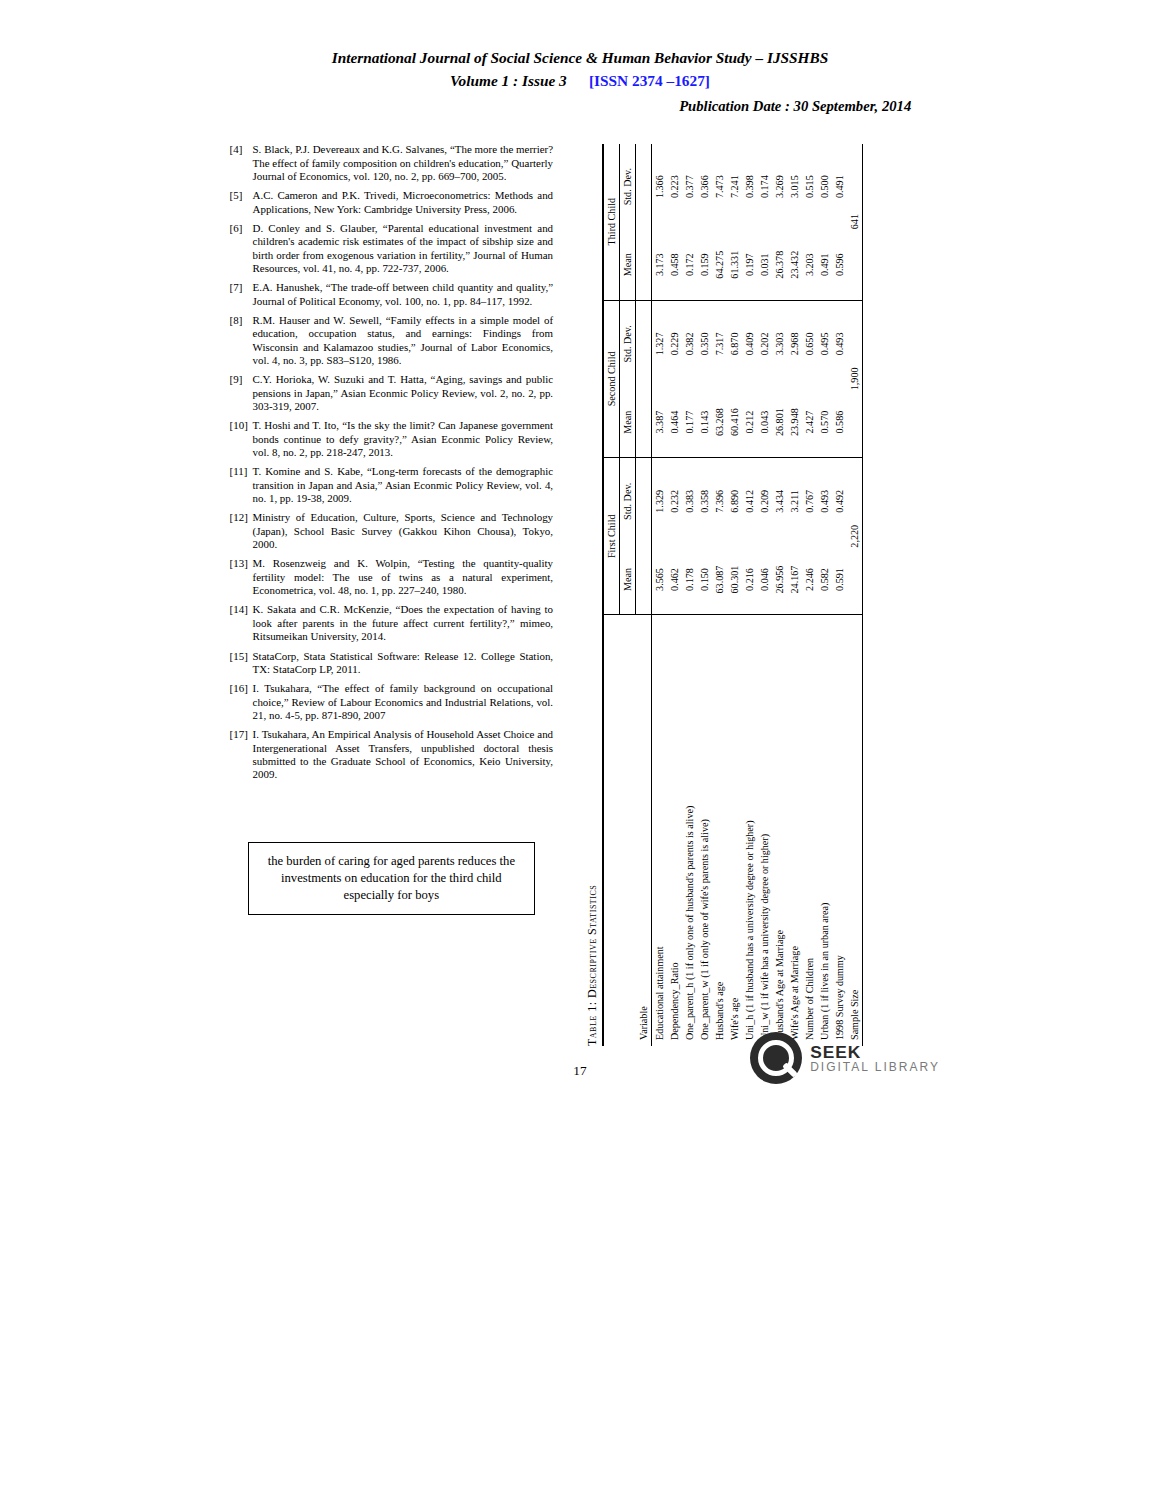International Journal of Social Science & Human Behavior Study – IJSSHBS Volume 1 : Issue 3 [ISSN 2374 –1627] Publication Date : 30 September, 2014
[4] S. Black, P.J. Devereaux and K.G. Salvanes, “The more the merrier? The effect of family composition on children's education,” Quarterly Journal of Economics, vol. 120, no. 2, pp. 669–700, 2005.
[5] A.C. Cameron and P.K. Trivedi, Microeconometrics: Methods and Applications, New York: Cambridge University Press, 2006.
[6] D. Conley and S. Glauber, “Parental educational investment and children's academic risk estimates of the impact of sibship size and birth order from exogenous variation in fertility,” Journal of Human Resources, vol. 41, no. 4, pp. 722-737, 2006.
[7] E.A. Hanushek, “The trade-off between child quantity and quality,” Journal of Political Economy, vol. 100, no. 1, pp. 84–117, 1992.
[8] R.M. Hauser and W. Sewell, “Family effects in a simple model of education, occupation status, and earnings: Findings from Wisconsin and Kalamazoo studies,” Journal of Labor Economics, vol. 4, no. 3, pp. S83–S120, 1986.
[9] C.Y. Horioka, W. Suzuki and T. Hatta, “Aging, savings and public pensions in Japan,” Asian Econmic Policy Review, vol. 2, no. 2, pp. 303-319, 2007.
[10] T. Hoshi and T. Ito, “Is the sky the limit? Can Japanese government bonds continue to defy gravity?,” Asian Econmic Policy Review, vol. 8, no. 2, pp. 218-247, 2013.
[11] T. Komine and S. Kabe, “Long-term forecasts of the demographic transition in Japan and Asia,” Asian Econmic Policy Review, vol. 4, no. 1, pp. 19-38, 2009.
[12] Ministry of Education, Culture, Sports, Science and Technology (Japan), School Basic Survey (Gakkou Kihon Chousa), Tokyo, 2000.
[13] M. Rosenzweig and K. Wolpin, “Testing the quantity-quality fertility model: The use of twins as a natural experiment, Econometrica, vol. 48, no. 1, pp. 227–240, 1980.
[14] K. Sakata and C.R. McKenzie, “Does the expectation of having to look after parents in the future affect current fertility?,” mimeo, Ritsumeikan University, 2014.
[15] StataCorp, Stata Statistical Software: Release 12. College Station, TX: StataCorp LP, 2011.
[16] I. Tsukahara, “The effect of family background on occupational choice,” Review of Labour Economics and Industrial Relations, vol. 21, no. 4-5, pp. 871-890, 2007
[17] I. Tsukahara, An Empirical Analysis of Household Asset Choice and Intergenerational Asset Transfers, unpublished doctoral thesis submitted to the Graduate School of Economics, Keio University, 2009.
the burden of caring for aged parents reduces the investments on education for the third child especially for boys
Table 1: Descriptive Statistics
| | First Child | Second Child | Third Child |
| --- | --- | --- | --- |
| Mean | Std. Dev. | Mean | Std. Dev. | Mean | Std. Dev. |
| Variable | | | | | | |
| Educational attainment | 3.565 | 1.329 | 3.387 | 1.327 | 3.173 | 1.366 |
| Dependency_Ratio | 0.462 | 0.232 | 0.464 | 0.229 | 0.458 | 0.223 |
| One_parent_h (1 if only one of husband's parents is alive) | 0.178 | 0.383 | 0.177 | 0.382 | 0.172 | 0.377 |
| One_parent_w (1 if only one of wife's parents is alive) | 0.150 | 0.358 | 0.143 | 0.350 | 0.159 | 0.366 |
| Husband's age | 63.087 | 7.396 | 63.268 | 7.317 | 64.275 | 7.473 |
| Wife's age | 60.301 | 6.890 | 60.416 | 6.870 | 61.331 | 7.241 |
| Uni_h (1 if husband has a university degree or higher) | 0.216 | 0.412 | 0.212 | 0.409 | 0.197 | 0.398 |
| Uni_w (1 if wife has a university degree or higher) | 0.046 | 0.209 | 0.043 | 0.202 | 0.031 | 0.174 |
| Husband's Age at Marriage | 26.956 | 3.434 | 26.801 | 3.303 | 26.378 | 3.269 |
| Wife's Age at Marriage | 24.167 | 3.211 | 23.948 | 2.968 | 23.432 | 3.015 |
| Number of Children | 2.246 | 0.767 | 2.427 | 0.650 | 3.203 | 0.515 |
| Urban (1 if lives in an urban area) | 0.582 | 0.493 | 0.570 | 0.495 | 0.491 | 0.500 |
| 1998 Survey dummy | 0.591 | 0.492 | 0.586 | 0.493 | 0.596 | 0.491 |
| Sample Size | 2,220 | 1,900 | 641 |
17
SEEK
DIGITAL LIBRARY